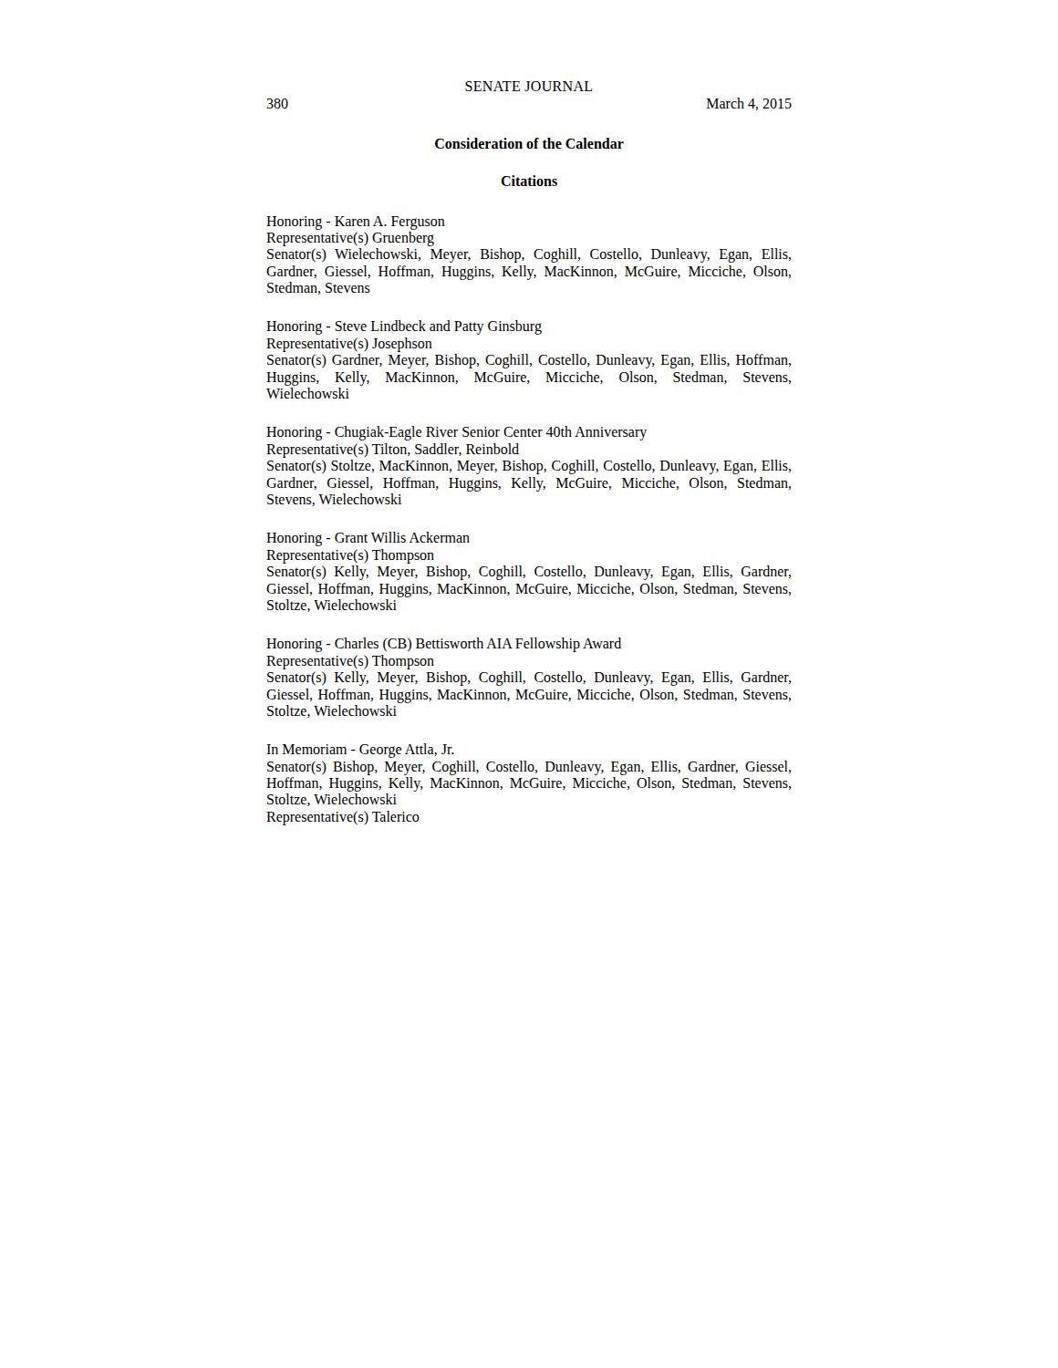SENATE JOURNAL
380 March 4, 2015
Consideration of the Calendar
Citations
Honoring - Karen A. Ferguson
Representative(s) Gruenberg
Senator(s) Wielechowski, Meyer, Bishop, Coghill, Costello, Dunleavy, Egan, Ellis, Gardner, Giessel, Hoffman, Huggins, Kelly, MacKinnon, McGuire, Micciche, Olson, Stedman, Stevens
Honoring - Steve Lindbeck and Patty Ginsburg
Representative(s) Josephson
Senator(s) Gardner, Meyer, Bishop, Coghill, Costello, Dunleavy, Egan, Ellis, Hoffman, Huggins, Kelly, MacKinnon, McGuire, Micciche, Olson, Stedman, Stevens, Wielechowski
Honoring - Chugiak-Eagle River Senior Center 40th Anniversary
Representative(s) Tilton, Saddler, Reinbold
Senator(s) Stoltze, MacKinnon, Meyer, Bishop, Coghill, Costello, Dunleavy, Egan, Ellis, Gardner, Giessel, Hoffman, Huggins, Kelly, McGuire, Micciche, Olson, Stedman, Stevens, Wielechowski
Honoring - Grant Willis Ackerman
Representative(s) Thompson
Senator(s) Kelly, Meyer, Bishop, Coghill, Costello, Dunleavy, Egan, Ellis, Gardner, Giessel, Hoffman, Huggins, MacKinnon, McGuire, Micciche, Olson, Stedman, Stevens, Stoltze, Wielechowski
Honoring - Charles (CB) Bettisworth AIA Fellowship Award
Representative(s) Thompson
Senator(s) Kelly, Meyer, Bishop, Coghill, Costello, Dunleavy, Egan, Ellis, Gardner, Giessel, Hoffman, Huggins, MacKinnon, McGuire, Micciche, Olson, Stedman, Stevens, Stoltze, Wielechowski
In Memoriam - George Attla, Jr.
Senator(s) Bishop, Meyer, Coghill, Costello, Dunleavy, Egan, Ellis, Gardner, Giessel, Hoffman, Huggins, Kelly, MacKinnon, McGuire, Micciche, Olson, Stedman, Stevens, Stoltze, Wielechowski
Representative(s) Talerico